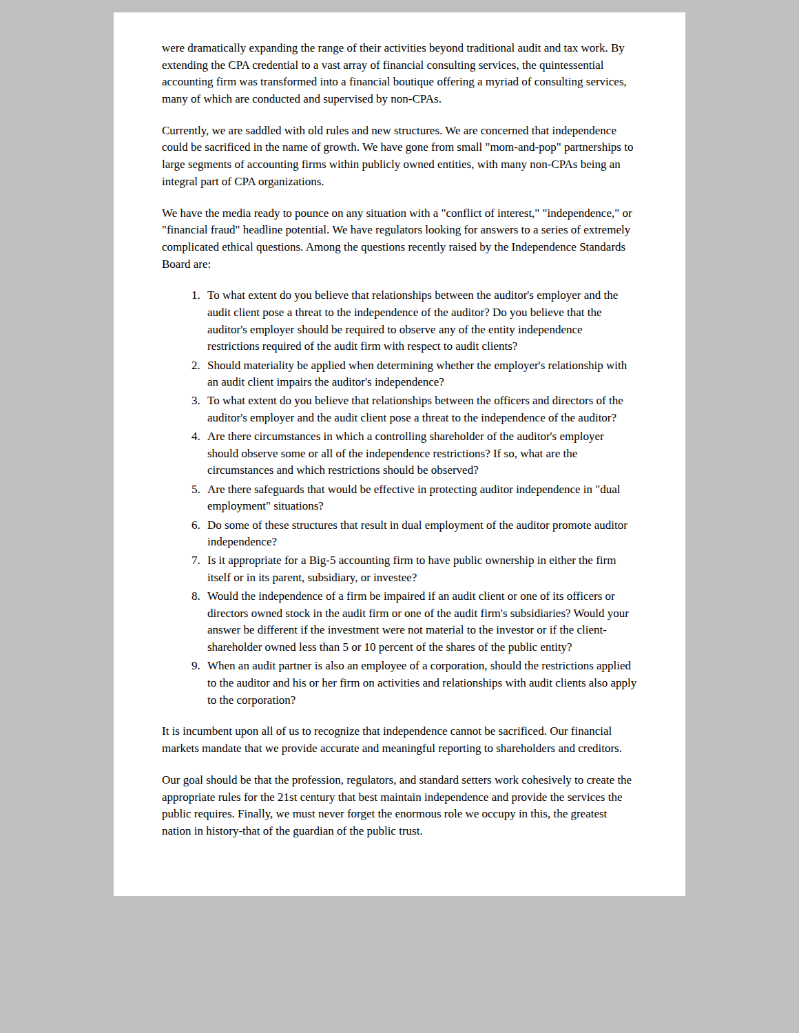were dramatically expanding the range of their activities beyond traditional audit and tax work. By extending the CPA credential to a vast array of financial consulting services, the quintessential accounting firm was transformed into a financial boutique offering a myriad of consulting services, many of which are conducted and supervised by non-CPAs.
Currently, we are saddled with old rules and new structures. We are concerned that independence could be sacrificed in the name of growth. We have gone from small "mom-and-pop" partnerships to large segments of accounting firms within publicly owned entities, with many non-CPAs being an integral part of CPA organizations.
We have the media ready to pounce on any situation with a "conflict of interest," "independence," or "financial fraud" headline potential. We have regulators looking for answers to a series of extremely complicated ethical questions. Among the questions recently raised by the Independence Standards Board are:
To what extent do you believe that relationships between the auditor's employer and the audit client pose a threat to the independence of the auditor? Do you believe that the auditor's employer should be required to observe any of the entity independence restrictions required of the audit firm with respect to audit clients?
Should materiality be applied when determining whether the employer's relationship with an audit client impairs the auditor's independence?
To what extent do you believe that relationships between the officers and directors of the auditor's employer and the audit client pose a threat to the independence of the auditor?
Are there circumstances in which a controlling shareholder of the auditor's employer should observe some or all of the independence restrictions? If so, what are the circumstances and which restrictions should be observed?
Are there safeguards that would be effective in protecting auditor independence in "dual employment" situations?
Do some of these structures that result in dual employment of the auditor promote auditor independence?
Is it appropriate for a Big-5 accounting firm to have public ownership in either the firm itself or in its parent, subsidiary, or investee?
Would the independence of a firm be impaired if an audit client or one of its officers or directors owned stock in the audit firm or one of the audit firm's subsidiaries? Would your answer be different if the investment were not material to the investor or if the client-shareholder owned less than 5 or 10 percent of the shares of the public entity?
When an audit partner is also an employee of a corporation, should the restrictions applied to the auditor and his or her firm on activities and relationships with audit clients also apply to the corporation?
It is incumbent upon all of us to recognize that independence cannot be sacrificed. Our financial markets mandate that we provide accurate and meaningful reporting to shareholders and creditors.
Our goal should be that the profession, regulators, and standard setters work cohesively to create the appropriate rules for the 21st century that best maintain independence and provide the services the public requires. Finally, we must never forget the enormous role we occupy in this, the greatest nation in history-that of the guardian of the public trust.